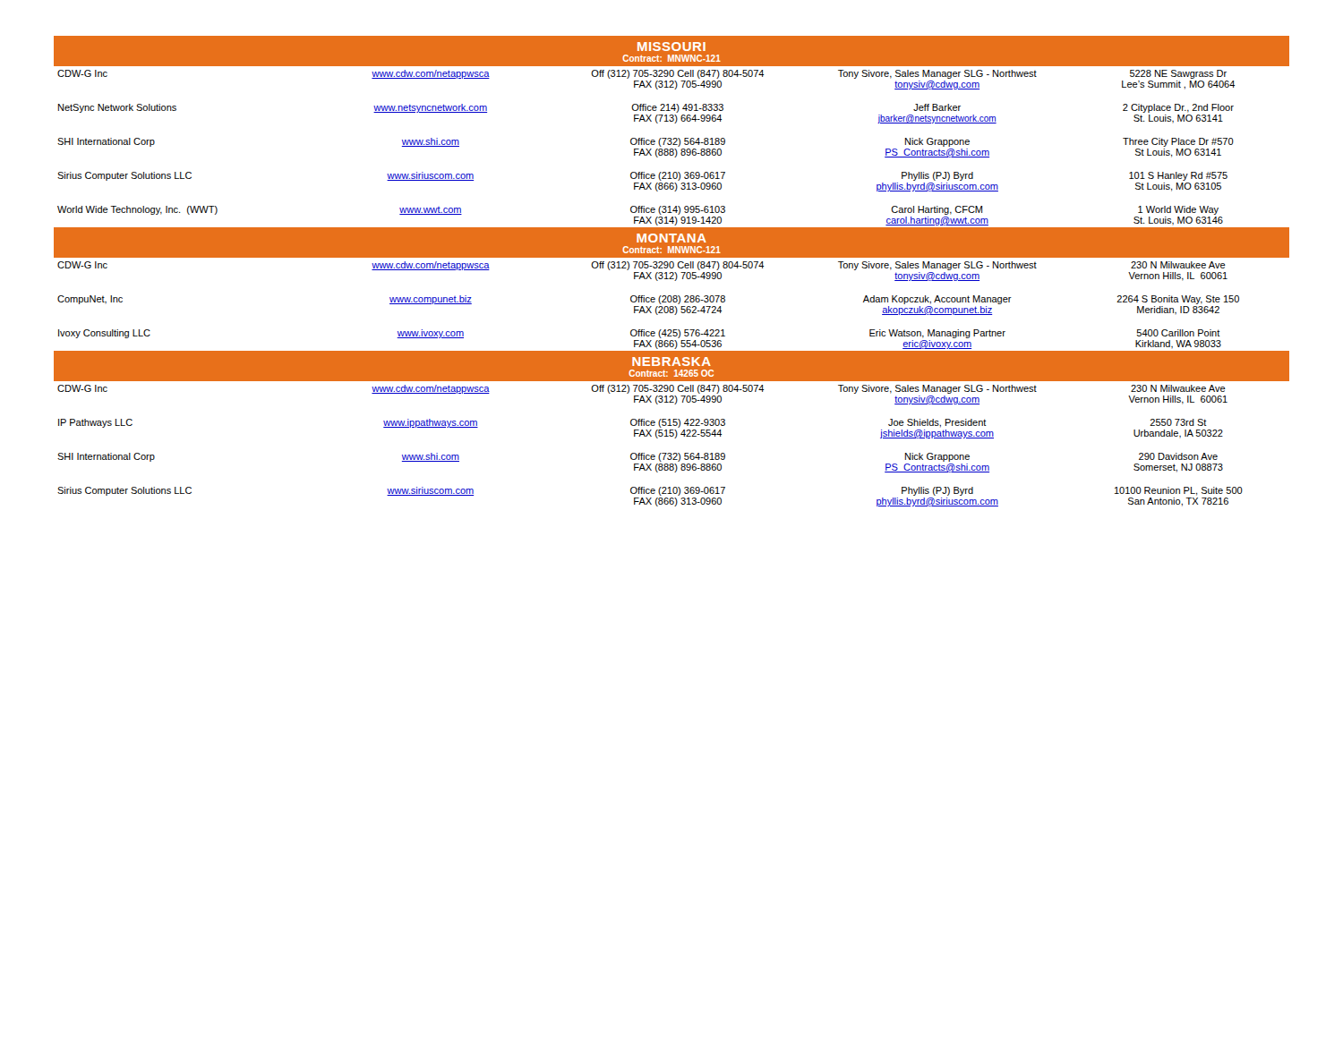| MISSOURI |
| Contract: MNWNC-121 |
| CDW-G Inc | www.cdw.com/netappwsca | Off (312) 705-3290 Cell (847) 804-5074 FAX (312) 705-4990 | Tony Sivore, Sales Manager SLG - Northwest tonysiv@cdwg.com | 5228 NE Sawgrass Dr Lee’s Summit , MO 64064 |
| NetSync Network Solutions | www.netsyncnetwork.com | Office 214) 491-8333 FAX (713) 664-9964 | Jeff Barker jbarker@netsyncnetwork.com | 2 Cityplace Dr., 2nd Floor St. Louis, MO 63141 |
| SHI International Corp | www.shi.com | Office (732) 564-8189 FAX (888) 896-8860 | Nick Grappone PS_Contracts@shi.com | Three City Place Dr #570 St Louis, MO 63141 |
| Sirius Computer Solutions LLC | www.siriuscom.com | Office (210) 369-0617 FAX (866) 313-0960 | Phyllis (PJ) Byrd phyllis.byrd@siriuscom.com | 101 S Hanley Rd #575 St Louis, MO 63105 |
| World Wide Technology, Inc. (WWT) | www.wwt.com | Office (314) 995-6103 FAX (314) 919-1420 | Carol Harting, CFCM carol.harting@wwt.com | 1 World Wide Way St. Louis, MO 63146 |
| MONTANA |
| Contract: MNWNC-121 |
| CDW-G Inc | www.cdw.com/netappwsca | Off (312) 705-3290 Cell (847) 804-5074 FAX (312) 705-4990 | Tony Sivore, Sales Manager SLG - Northwest tonysiv@cdwg.com | 230 N Milwaukee Ave Vernon Hills, IL 60061 |
| CompuNet, Inc | www.compunet.biz | Office (208) 286-3078 FAX (208) 562-4724 | Adam Kopczuk, Account Manager akopczuk@compunet.biz | 2264 S Bonita Way, Ste 150 Meridian, ID 83642 |
| Ivoxy Consulting LLC | www.ivoxy.com | Office (425) 576-4221 FAX (866) 554-0536 | Eric Watson, Managing Partner eric@ivoxy.com | 5400 Carillon Point Kirkland, WA 98033 |
| NEBRASKA |
| Contract: 14265 OC |
| CDW-G Inc | www.cdw.com/netappwsca | Off (312) 705-3290 Cell (847) 804-5074 FAX (312) 705-4990 | Tony Sivore, Sales Manager SLG - Northwest tonysiv@cdwg.com | 230 N Milwaukee Ave Vernon Hills, IL 60061 |
| IP Pathways LLC | www.ippathways.com | Office (515) 422-9303 FAX (515) 422-5544 | Joe Shields, President jshields@ippathways.com | 2550 73rd St Urbandale, IA 50322 |
| SHI International Corp | www.shi.com | Office (732) 564-8189 FAX (888) 896-8860 | Nick Grappone PS_Contracts@shi.com | 290 Davidson Ave Somerset, NJ 08873 |
| Sirius Computer Solutions LLC | www.siriuscom.com | Office (210) 369-0617 FAX (866) 313-0960 | Phyllis (PJ) Byrd phyllis.byrd@siriuscom.com | 10100 Reunion PL, Suite 500 San Antonio, TX 78216 |